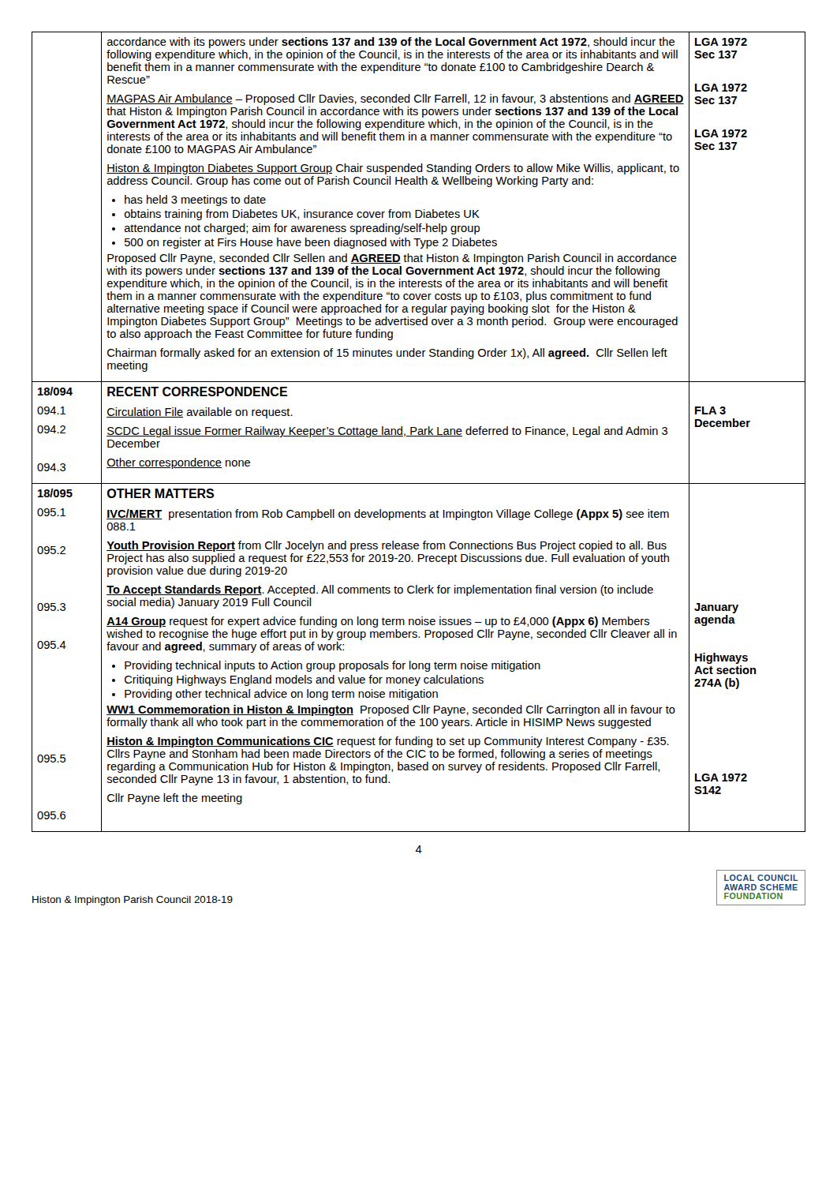| | accordance with its powers under sections 137 and 139 of the Local Government Act 1972 , should incur the following expenditure which, in the opinion of the Council, is in the interests of the area or its inhabitants and will benefit them in a manner commensurate with the expenditure “to donate £100 to Cambridgeshire Dearch & Rescue” MAGPAS Air Ambulance – Proposed Cllr Davies, seconded Cllr Farrell, 12 in favour, 3 abstentions and AGREED that Histon & Impington Parish Council in accordance with its powers under sections 137 and 139 of the Local Government Act 1972 , should incur the following expenditure which, in the opinion of the Council, is in the interests of the area or its inhabitants and will benefit them in a manner commensurate with the expenditure “to donate £100 to MAGPAS Air Ambulance” Histon & Impington Diabetes Support Group Chair suspended Standing Orders to allow Mike Willis, applicant, to address Council. Group has come out of Parish Council Health & Wellbeing Working Party and: has held 3 meetings to date obtains training from Diabetes UK, insurance cover from Diabetes UK attendance not charged; aim for awareness spreading/self-help group 500 on register at Firs House have been diagnosed with Type 2 Diabetes Proposed Cllr Payne, seconded Cllr Sellen and AGREED that Histon & Impington Parish Council in accordance with its powers under sections 137 and 139 of the Local Government Act 1972 , should incur the following expenditure which, in the opinion of the Council, is in the interests of the area or its inhabitants and will benefit them in a manner commensurate with the expenditure “to cover costs up to £103, plus commitment to fund alternative meeting space if Council were approached for a regular paying booking slot for the Histon & Impington Diabetes Support Group” Meetings to be advertised over a 3 month period. Group were encouraged to also approach the Feast Committee for future funding Chairman formally asked for an extension of 15 minutes under Standing Order 1x), All agreed. Cllr Sellen left meeting | LGA 1972 Sec 137 LGA 1972 Sec 137 LGA 1972 Sec 137 |
| 18/094 094.1 094.2 094.3 | RECENT CORRESPONDENCE Circulation File available on request. SCDC Legal issue Former Railway Keeper’s Cottage land, Park Lane deferred to Finance, Legal and Admin 3 December Other correspondence none | FLA 3 December |
| 18/095 095.1 095.2 095.3 095.4 095.5 095.6 | OTHER MATTERS IVC/MERT presentation from Rob Campbell on developments at Impington Village College (Appx 5) see item 088.1 Youth Provision Report from Cllr Jocelyn and press release from Connections Bus Project copied to all. Bus Project has also supplied a request for £22,553 for 2019-20. Precept Discussions due. Full evaluation of youth provision value due during 2019-20 To Accept Standards Report . Accepted. All comments to Clerk for implementation final version (to include social media) January 2019 Full Council A14 Group request for expert advice funding on long term noise issues – up to £4,000 (Appx 6) Members wished to recognise the huge effort put in by group members. Proposed Cllr Payne, seconded Cllr Cleaver all in favour and agreed , summary of areas of work: Providing technical inputs to Action group proposals for long term noise mitigation Critiquing Highways England models and value for money calculations Providing other technical advice on long term noise mitigation WW1 Commemoration in Histon & Impington Proposed Cllr Payne, seconded Cllr Carrington all in favour to formally thank all who took part in the commemoration of the 100 years. Article in HISIMP News suggested Histon & Impington Communications CIC request for funding to set up Community Interest Company - £35. Cllrs Payne and Stonham had been made Directors of the CIC to be formed, following a series of meetings regarding a Communication Hub for Histon & Impington, based on survey of residents. Proposed Cllr Farrell, seconded Cllr Payne 13 in favour, 1 abstention, to fund. Cllr Payne left the meeting | January agenda Highways Act section 274A (b) LGA 1972 S142 |
4
Histon & Impington Parish Council 2018-19
LOCAL COUNCIL
AWARD SCHEME
FOUNDATION